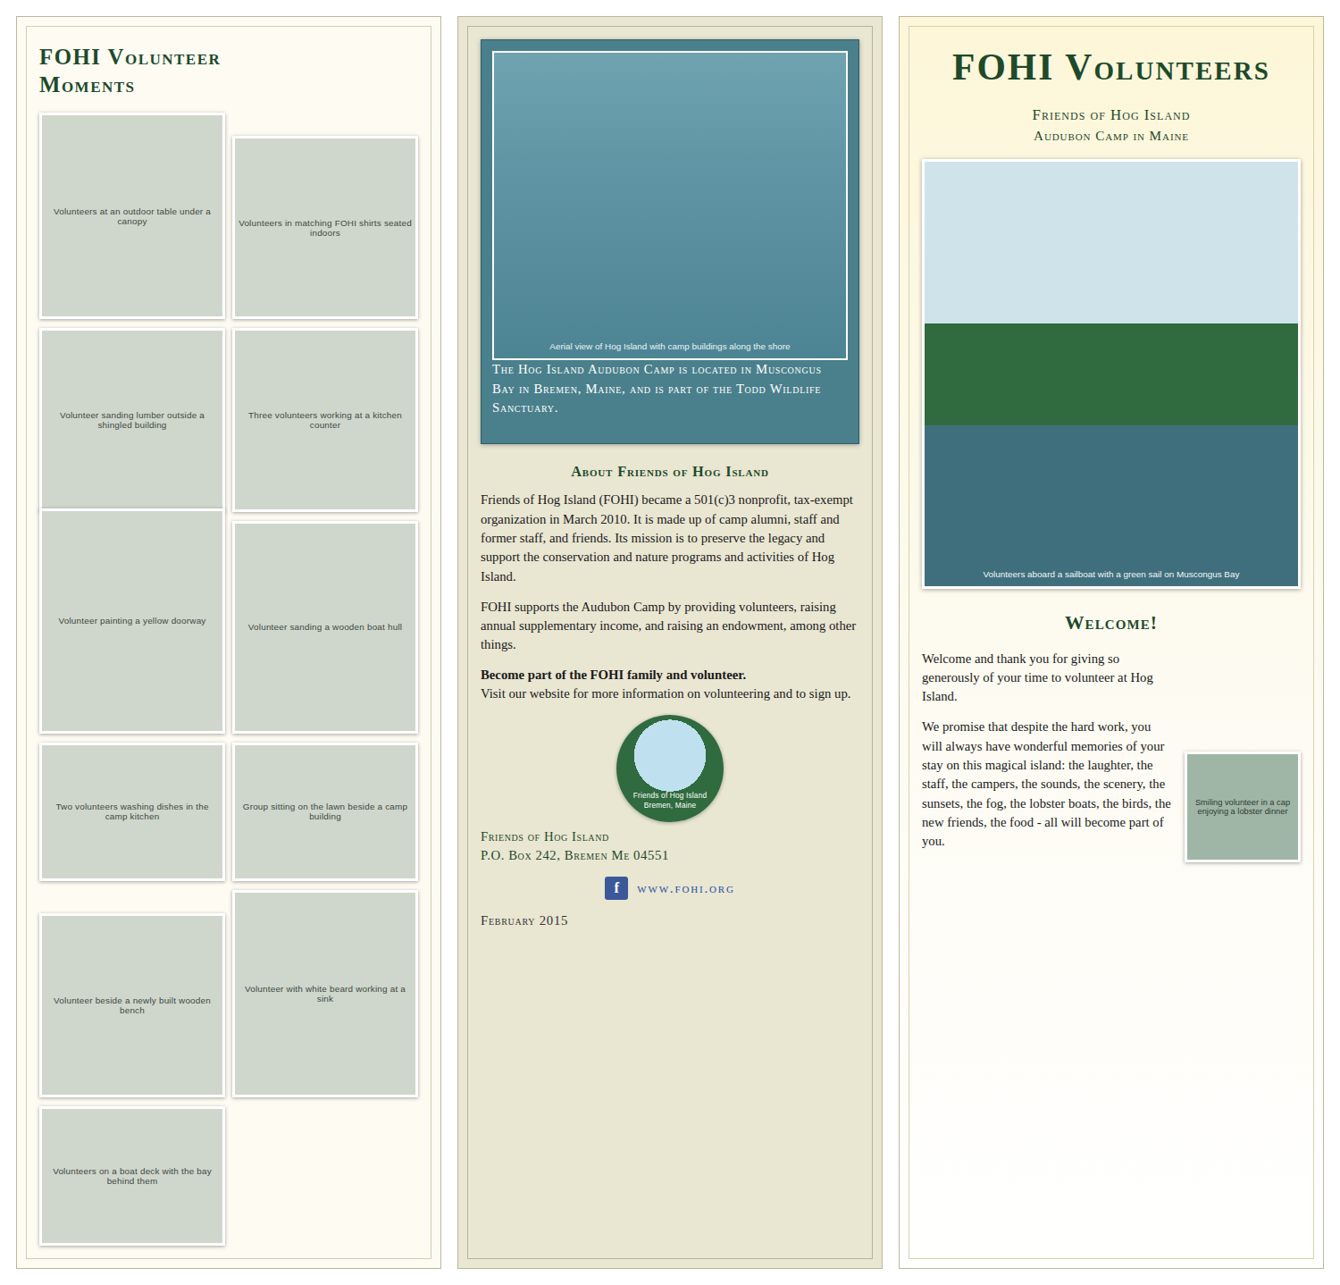FOHI Volunteer Moments
The Hog Island Audubon Camp is located in Muscongus Bay in Bremen, Maine, and is part of the Todd Wildlife Sanctuary.
About Friends of Hog Island
Friends of Hog Island (FOHI) became a 501(c)3 nonprofit, tax-exempt organization in March 2010. It is made up of camp alumni, staff and former staff, and friends. Its mission is to preserve the legacy and support the conservation and nature programs and activities of Hog Island.
FOHI supports the Audubon Camp by providing volunteers, raising annual supplementary income, and raising an endowment, among other things.
Become part of the FOHI family and volunteer. Visit our website for more information on volunteering and to sign up.
Friends of Hog Island
Bremen, Maine
Friends of Hog Island
P.O. Box 242, Bremen Me 04551
f www.fohi.org
February 2015
FOHI Volunteers
Friends of Hog Island
Audubon Camp in Maine
Welcome!
Welcome and thank you for giving so generously of your time to volunteer at Hog Island.
We promise that despite the hard work, you will always have wonderful memories of your stay on this magical island: the laughter, the staff, the campers, the sounds, the scenery, the sunsets, the fog, the lobster boats, the birds, the new friends, the food - all will become part of you.